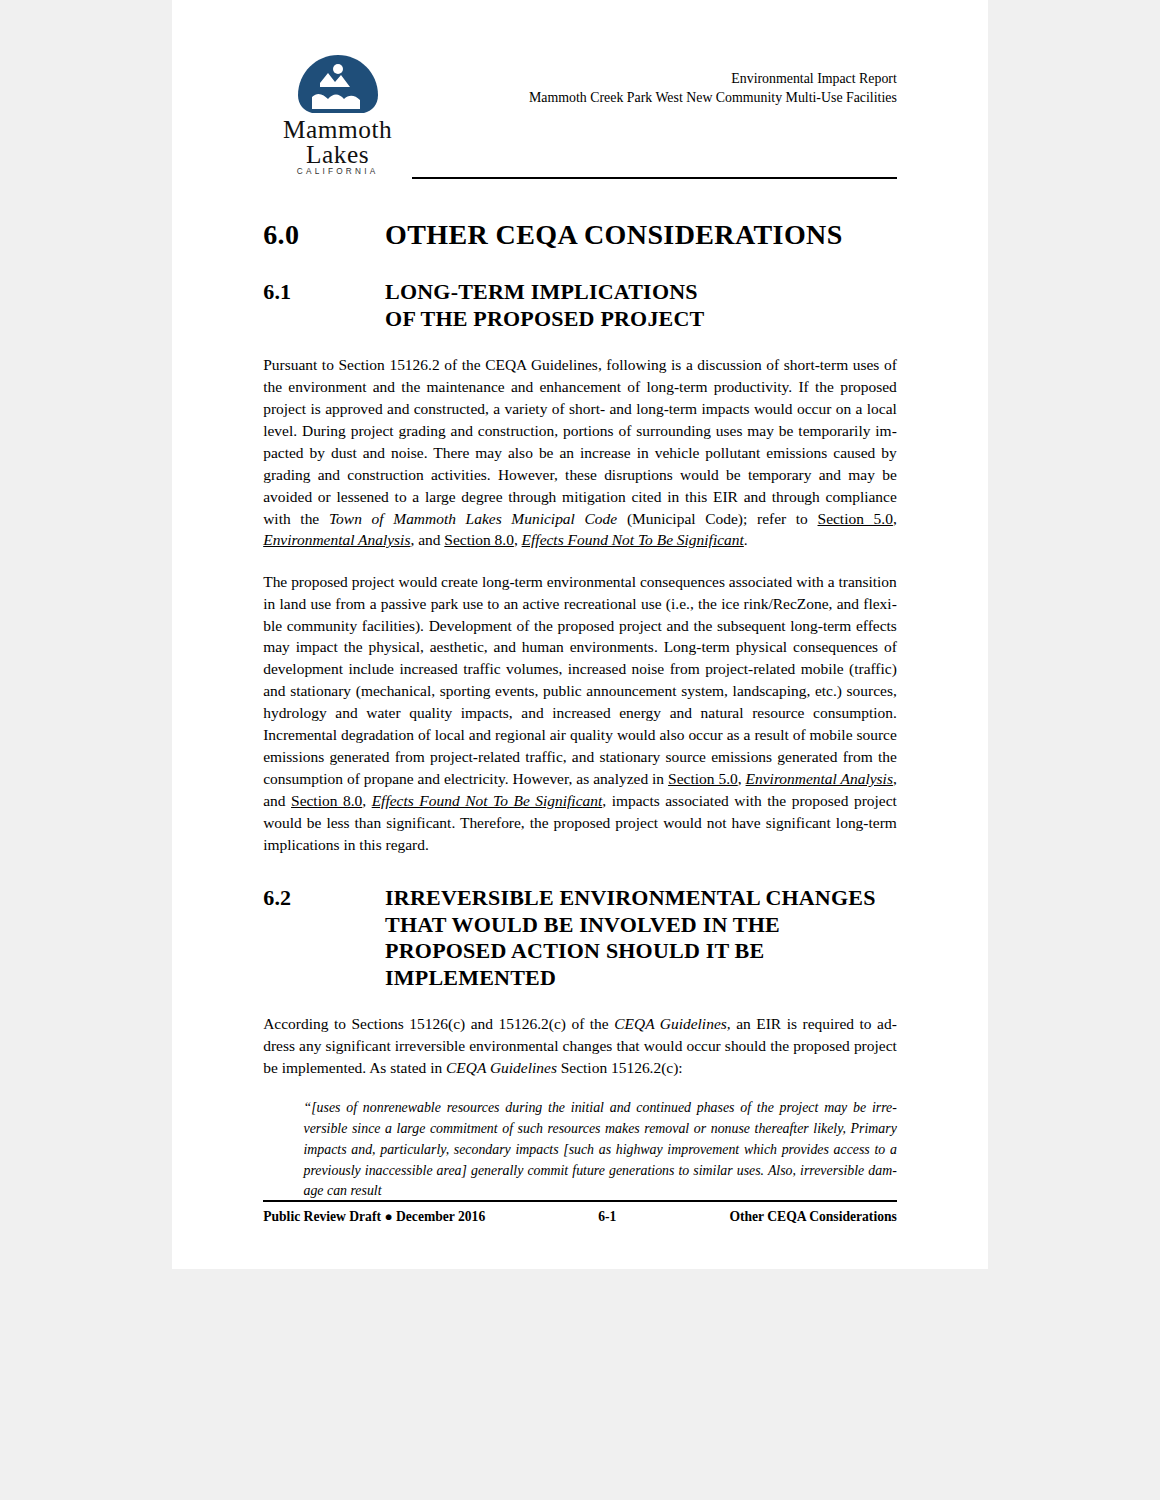Mammoth Lakes
CALIFORNIA
Environmental Impact Report
Mammoth Creek Park West New Community Multi-Use Facilities
6.0 OTHER CEQA CONSIDERATIONS
6.1 LONG-TERM IMPLICATIONS
OF THE PROPOSED PROJECT
Pursuant to Section 15126.2 of the CEQA Guidelines, following is a discussion of short-term uses of the environment and the maintenance and enhancement of long-term productivity. If the proposed project is approved and constructed, a variety of short- and long-term impacts would occur on a local level. During project grading and construction, portions of surrounding uses may be temporarily impacted by dust and noise. There may also be an increase in vehicle pollutant emissions caused by grading and construction activities. However, these disruptions would be temporary and may be avoided or lessened to a large degree through mitigation cited in this EIR and through compliance with the Town of Mammoth Lakes Municipal Code (Municipal Code); refer to Section 5.0, Environmental Analysis, and Section 8.0, Effects Found Not To Be Significant.
The proposed project would create long-term environmental consequences associated with a transition in land use from a passive park use to an active recreational use (i.e., the ice rink/RecZone, and flexible community facilities). Development of the proposed project and the subsequent long-term effects may impact the physical, aesthetic, and human environments. Long-term physical consequences of development include increased traffic volumes, increased noise from project-related mobile (traffic) and stationary (mechanical, sporting events, public announcement system, landscaping, etc.) sources, hydrology and water quality impacts, and increased energy and natural resource consumption. Incremental degradation of local and regional air quality would also occur as a result of mobile source emissions generated from project-related traffic, and stationary source emissions generated from the consumption of propane and electricity. However, as analyzed in Section 5.0, Environmental Analysis, and Section 8.0, Effects Found Not To Be Significant, impacts associated with the proposed project would be less than significant. Therefore, the proposed project would not have significant long-term implications in this regard.
6.2 IRREVERSIBLE ENVIRONMENTAL CHANGES THAT WOULD BE INVOLVED IN THE PROPOSED ACTION SHOULD IT BE IMPLEMENTED
According to Sections 15126(c) and 15126.2(c) of the CEQA Guidelines, an EIR is required to address any significant irreversible environmental changes that would occur should the proposed project be implemented. As stated in CEQA Guidelines Section 15126.2(c):
“[uses of nonrenewable resources during the initial and continued phases of the project may be irreversible since a large commitment of such resources makes removal or nonuse thereafter likely, Primary impacts and, particularly, secondary impacts [such as highway improvement which provides access to a previously inaccessible area] generally commit future generations to similar uses. Also, irreversible damage can result
Public Review Draft ● December 2016
6-1
Other CEQA Considerations